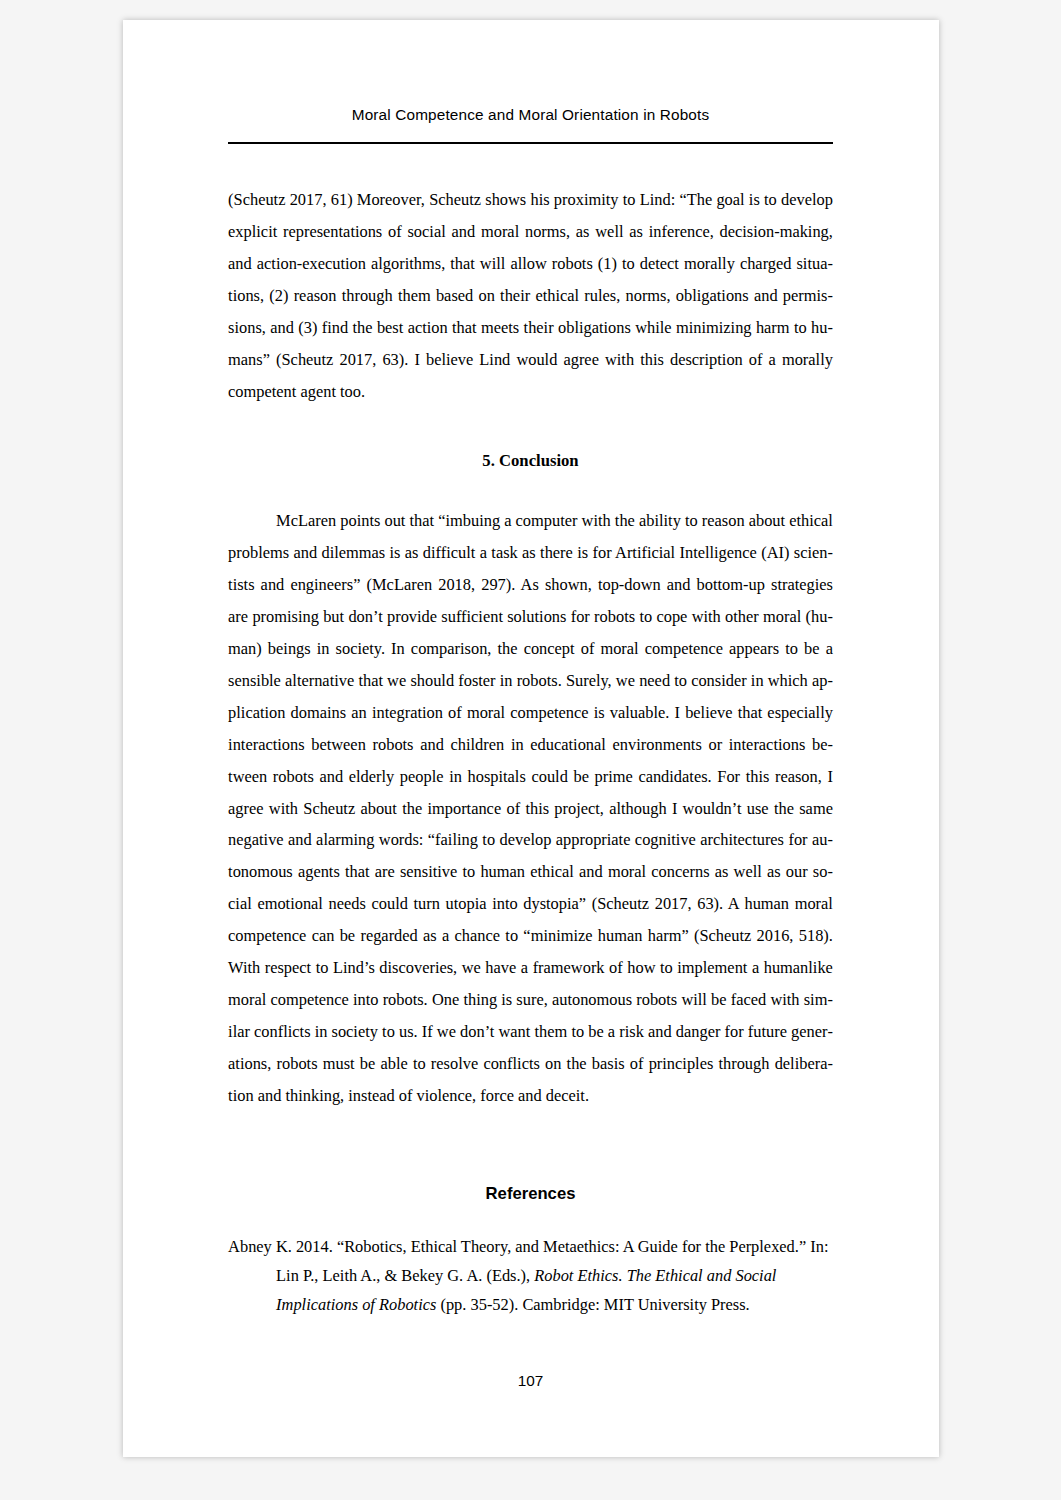Moral Competence and Moral Orientation in Robots
(Scheutz 2017, 61) Moreover, Scheutz shows his proximity to Lind: “The goal is to develop explicit representations of social and moral norms, as well as inference, decision-making, and action-execution algorithms, that will allow robots (1) to detect morally charged situations, (2) reason through them based on their ethical rules, norms, obligations and permissions, and (3) find the best action that meets their obligations while minimizing harm to humans” (Scheutz 2017, 63). I believe Lind would agree with this description of a morally competent agent too.
5. Conclusion
McLaren points out that “imbuing a computer with the ability to reason about ethical problems and dilemmas is as difficult a task as there is for Artificial Intelligence (AI) scientists and engineers” (McLaren 2018, 297). As shown, top-down and bottom-up strategies are promising but don’t provide sufficient solutions for robots to cope with other moral (human) beings in society. In comparison, the concept of moral competence appears to be a sensible alternative that we should foster in robots. Surely, we need to consider in which application domains an integration of moral competence is valuable. I believe that especially interactions between robots and children in educational environments or interactions between robots and elderly people in hospitals could be prime candidates. For this reason, I agree with Scheutz about the importance of this project, although I wouldn’t use the same negative and alarming words: “failing to develop appropriate cognitive architectures for autonomous agents that are sensitive to human ethical and moral concerns as well as our social emotional needs could turn utopia into dystopia” (Scheutz 2017, 63). A human moral competence can be regarded as a chance to “minimize human harm” (Scheutz 2016, 518). With respect to Lind’s discoveries, we have a framework of how to implement a humanlike moral competence into robots. One thing is sure, autonomous robots will be faced with similar conflicts in society to us. If we don’t want them to be a risk and danger for future generations, robots must be able to resolve conflicts on the basis of principles through deliberation and thinking, instead of violence, force and deceit.
References
Abney K. 2014. “Robotics, Ethical Theory, and Metaethics: A Guide for the Perplexed.” In: Lin P., Leith A., & Bekey G. A. (Eds.), Robot Ethics. The Ethical and Social Implications of Robotics (pp. 35-52). Cambridge: MIT University Press.
107